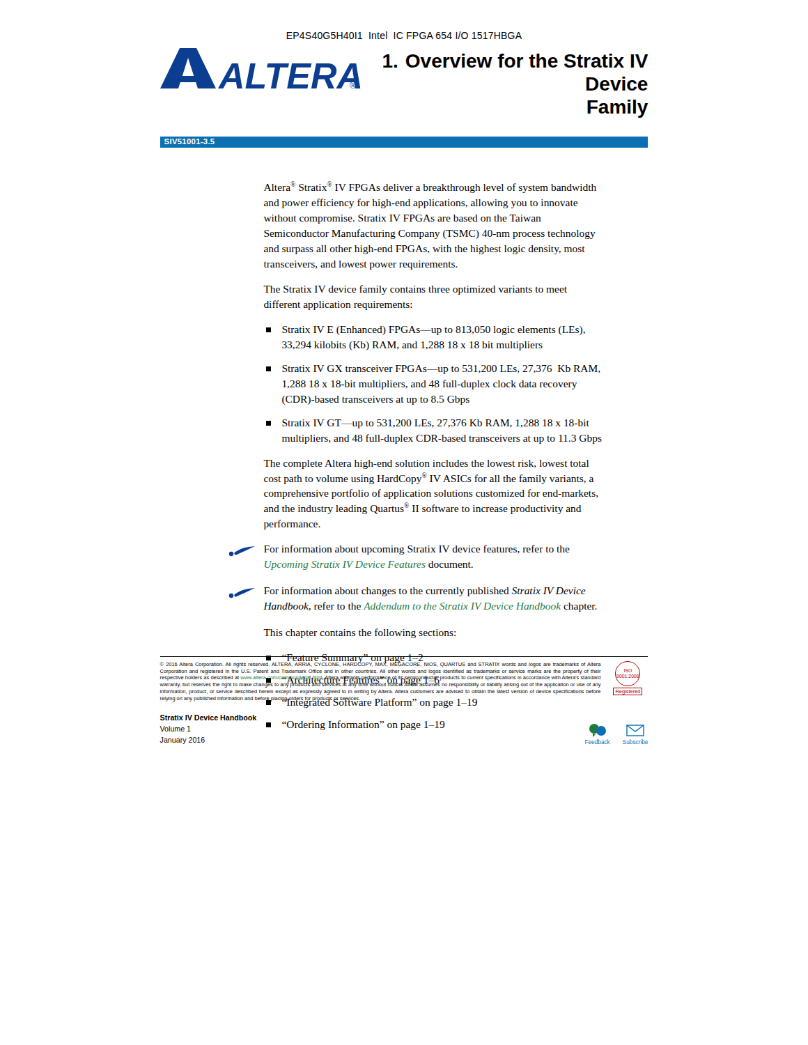EP4S40G5H40I1 Intel IC FPGA 654 I/O 1517HBGA
ALTERA ®
1. Overview for the Stratix IV Device
Family
SIV51001-3.5
Altera® Stratix® IV FPGAs deliver a breakthrough level of system bandwidth and power efficiency for high-end applications, allowing you to innovate without compromise. Stratix IV FPGAs are based on the Taiwan Semiconductor Manufacturing Company (TSMC) 40-nm process technology and surpass all other high-end FPGAs, with the highest logic density, most transceivers, and lowest power requirements.
The Stratix IV device family contains three optimized variants to meet different application requirements:
Stratix IV E (Enhanced) FPGAs—up to 813,050 logic elements (LEs), 33,294 kilobits (Kb) RAM, and 1,288 18 x 18 bit multipliers
Stratix IV GX transceiver FPGAs—up to 531,200 LEs, 27,376 Kb RAM, 1,288 18 x 18-bit multipliers, and 48 full-duplex clock data recovery (CDR)-based transceivers at up to 8.5 Gbps
Stratix IV GT—up to 531,200 LEs, 27,376 Kb RAM, 1,288 18 x 18-bit multipliers, and 48 full-duplex CDR-based transceivers at up to 11.3 Gbps
The complete Altera high-end solution includes the lowest risk, lowest total cost path to volume using HardCopy® IV ASICs for all the family variants, a comprehensive portfolio of application solutions customized for end-markets, and the industry leading Quartus® II software to increase productivity and performance.
For information about upcoming Stratix IV device features, refer to the Upcoming Stratix IV Device Features document.
For information about changes to the currently published Stratix IV Device Handbook, refer to the Addendum to the Stratix IV Device Handbook chapter.
This chapter contains the following sections:
“Feature Summary” on page 1–2
“Architecture Features” on page 1–6
“Integrated Software Platform” on page 1–19
“Ordering Information” on page 1–19
© 2016 Altera Corporation. All rights reserved. ALTERA, ARRIA, CYCLONE, HARDCOPY, MAX, MEGACORE, NIOS, QUARTUS and STRATIX words and logos are trademarks of Altera Corporation and registered in the U.S. Patent and Trademark Office and in other countries. All other words and logos identified as trademarks or service marks are the property of their respective holders as described at www.altera.com/common/legal.html. Altera warrants performance of its semiconductor products to current specifications in accordance with Altera's standard warranty, but reserves the right to make changes to any products and services at any time without notice. Altera assumes no responsibility or liability arising out of the application or use of any information, product, or service described herein except as expressly agreed to in writing by Altera. Altera customers are advised to obtain the latest version of device specifications before relying on any published information and before placing orders for products or services.
ISO
9001:2008
Registered
Stratix IV Device Handbook
Volume 1
January 2016
Feedback
Subscribe